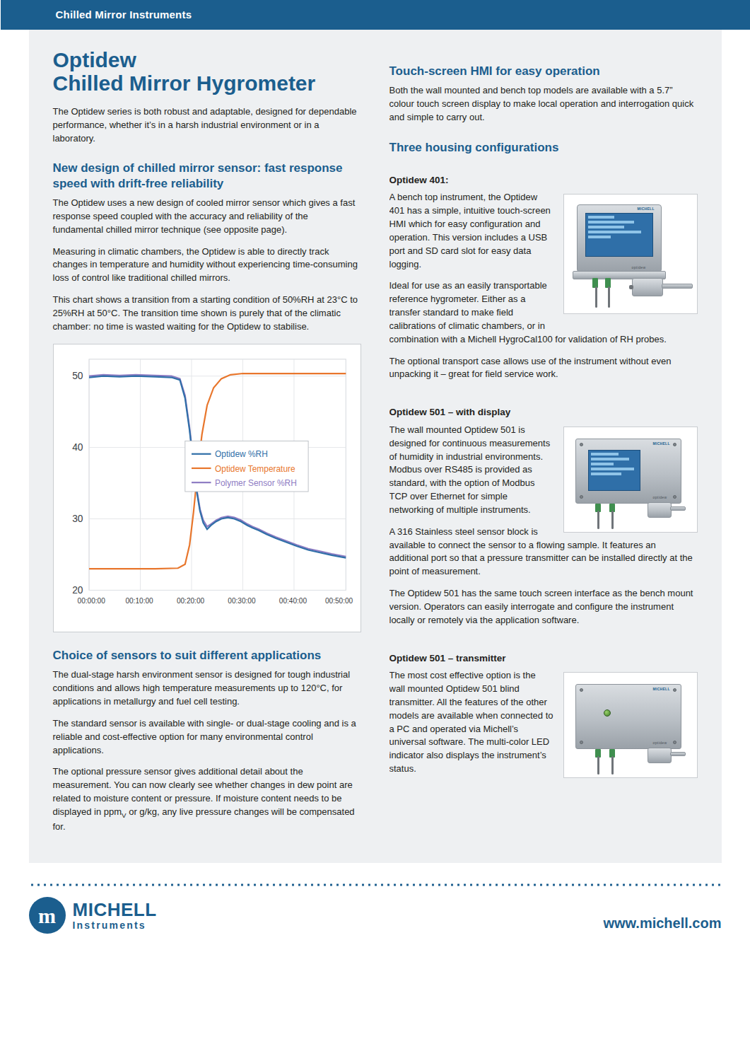Chilled Mirror Instruments
Optidew
Chilled Mirror Hygrometer
The Optidew series is both robust and adaptable, designed for dependable performance, whether it’s in a harsh industrial environment or in a laboratory.
New design of chilled mirror sensor: fast response speed with drift-free reliability
The Optidew uses a new design of cooled mirror sensor which gives a fast response speed coupled with the accuracy and reliability of the fundamental chilled mirror technique (see opposite page).
Measuring in climatic chambers, the Optidew is able to directly track changes in temperature and humidity without experiencing time-consuming loss of control like traditional chilled mirrors.
This chart shows a transition from a starting condition of 50%RH at 23°C to 25%RH at 50°C. The transition time shown is purely that of the climatic chamber: no time is wasted waiting for the Optidew to stabilise.
50 40 30 20 00:00:00 00:10:00 00:20:00 00:30:00 00:40:00 00:50:00 Optidew %RH Optidew Temperature Polymer Sensor %RH
Choice of sensors to suit different applications
The dual-stage harsh environment sensor is designed for tough industrial conditions and allows high temperature measurements up to 120°C, for applications in metallurgy and fuel cell testing.
The standard sensor is available with single- or dual-stage cooling and is a reliable and cost-effective option for many environmental control applications.
The optional pressure sensor gives additional detail about the measurement. You can now clearly see whether changes in dew point are related to moisture content or pressure. If moisture content needs to be displayed in ppmV or g/kg, any live pressure changes will be compensated for.
Touch-screen HMI for easy operation
Both the wall mounted and bench top models are available with a 5.7” colour touch screen display to make local operation and interrogation quick and simple to carry out.
Three housing configurations
Optidew 401:
MICHELL
optidew
A bench top instrument, the Optidew 401 has a simple, intuitive touch-screen HMI which for easy configuration and operation. This version includes a USB port and SD card slot for easy data logging.
Ideal for use as an easily transportable reference hygrometer. Either as a transfer standard to make field calibrations of climatic chambers, or in combination with a Michell HygroCal100 for validation of RH probes.
The optional transport case allows use of the instrument without even unpacking it – great for field service work.
Optidew 501 – with display
MICHELL
optidew
The wall mounted Optidew 501 is designed for continuous measurements of humidity in industrial environments. Modbus over RS485 is provided as standard, with the option of Modbus TCP over Ethernet for simple networking of multiple instruments.
A 316 Stainless steel sensor block is available to connect the sensor to a flowing sample. It features an additional port so that a pressure transmitter can be installed directly at the point of measurement.
The Optidew 501 has the same touch screen interface as the bench mount version. Operators can easily interrogate and configure the instrument locally or remotely via the application software.
Optidew 501 – transmitter
MICHELL
optidew
The most cost effective option is the wall mounted Optidew 501 blind transmitter. All the features of the other models are available when connected to a PC and operated via Michell’s universal software. The multi-color LED indicator also displays the instrument’s status.
m
MICHELL Instruments
www.michell.com